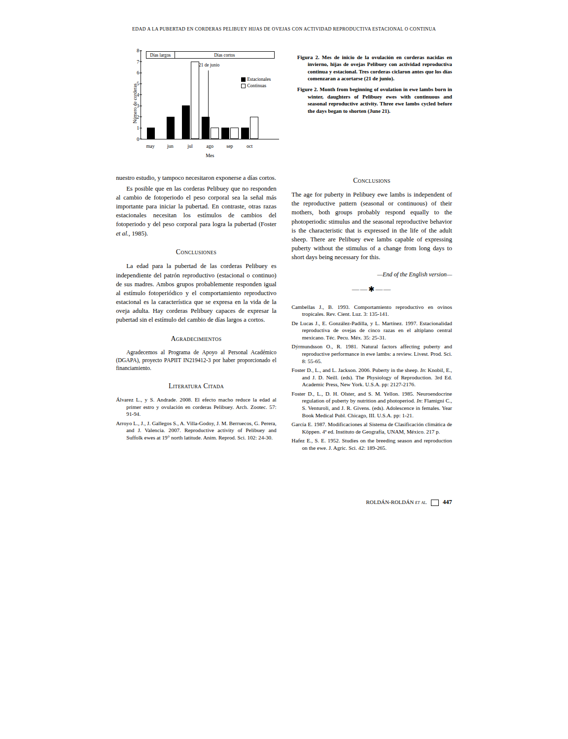EDAD A LA PUBERTAD EN CORDERAS PELIBUEY HIJAS DE OVEJAS CON ACTIVIDAD REPRODUCTIVA ESTACIONAL O CONTINUA
Número de corderas
8
7
6
5
4
3
2
1
0
Días largos
Días cortos
21 de junio
Estacionales
Continuas
may jun jul ago sep oct
Mes
Figura 2. Mes de inicio de la ovulación en corderas nacidas en invierno, hijas de ovejas Pelibuey con actividad reproductiva continua y estacional. Tres corderas ciclaron antes que los días comenzaran a acortarse (21 de junio).
Figure 2. Month from beginning of ovulation in ewe lambs born in winter, daughters of Pelibuey ewes with continuous and seasonal reproductive activity. Three ewe lambs cycled before the days began to shorten (June 21).
nuestro estudio, y tampoco necesitaron exponerse a días cortos.
Es posible que en las corderas Pelibuey que no responden al cambio de fotoperiodo el peso corporal sea la señal más importante para iniciar la pubertad. En contraste, otras razas estacionales necesitan los estímulos de cambios del fotoperiodo y del peso corporal para logra la pubertad (Foster et al., 1985).
Conclusiones
La edad para la pubertad de las corderas Pelibuey es independiente del patrón reproductivo (estacional o continuo) de sus madres. Ambos grupos probablemente responden igual al estímulo fotoperiódico y el comportamiento reproductivo estacional es la característica que se expresa en la vida de la oveja adulta. Hay corderas Pelibuey capaces de expresar la pubertad sin el estímulo del cambio de días largos a cortos.
Agradecimientos
Agradecemos al Programa de Apoyo al Personal Académico (DGAPA), proyecto PAPIIT IN219412-3 por haber proporcionado el financiamiento.
Literatura Citada
Álvarez L., y S. Andrade. 2008. El efecto macho reduce la edad al primer estro y ovulación en corderas Pelibuey. Arch. Zootec. 57: 91-94.
Arroyo L., J., J. Gallegos S., A. Villa-Godoy, J. M. Berruecos, G. Perera, and J. Valencia. 2007. Reproductive activity of Pelibuey and Suffolk ewes at 19° north latitude. Anim. Reprod. Sci. 102: 24-30.
Conclusions
The age for puberty in Pelibuey ewe lambs is independent of the reproductive pattern (seasonal or continuous) of their mothers, both groups probably respond equally to the photoperiodic stimulus and the seasonal reproductive behavior is the characteristic that is expressed in the life of the adult sheep. There are Pelibuey ewe lambs capable of expressing puberty without the stimulus of a change from long days to short days being necessary for this.
—End of the English version—
——✱——
Cambellas J., B. 1993. Comportamiento reproductivo en ovinos tropicales. Rev. Cient. Luz. 3: 135-141.
De Lucas J., E. González-Padilla, y L. Martínez. 1997. Estacionalidad reproductiva de ovejas de cinco razas en el altiplano central mexicano. Téc. Pecu. Méx. 35: 25-31.
Dýrmundsson O., R. 1981. Natural factors affecting puberty and reproductive performance in ewe lambs: a review. Livest. Prod. Sci. 8: 55-65.
Foster D., L., and L. Jackson. 2006. Puberty in the sheep. In: Knobil, E., and J. D. Neill. (eds). The Physiology of Reproduction. 3rd Ed. Academic Press, New York. U.S.A. pp: 2127-2176.
Foster D., L., D. H. Olster, and S. M. Yellon. 1985. Neuroendocrine regulation of puberty by nutrition and photoperiod. In: Flamigni C., S. Venturoli, and J. R. Givens. (eds). Adolescence in females. Year Book Medical Publ. Chicago, III. U.S.A. pp: 1-21.
García E. 1987. Modificaciones al Sistema de Clasificación climática de Köppen. 4ª ed. Instituto de Geografía, UNAM, México. 217 p.
Hafez E., S. E. 1952. Studies on the breeding season and reproduction on the ewe. J. Agric. Sci. 42: 189-265.
ROLDÁN-ROLDÁN et al. 447